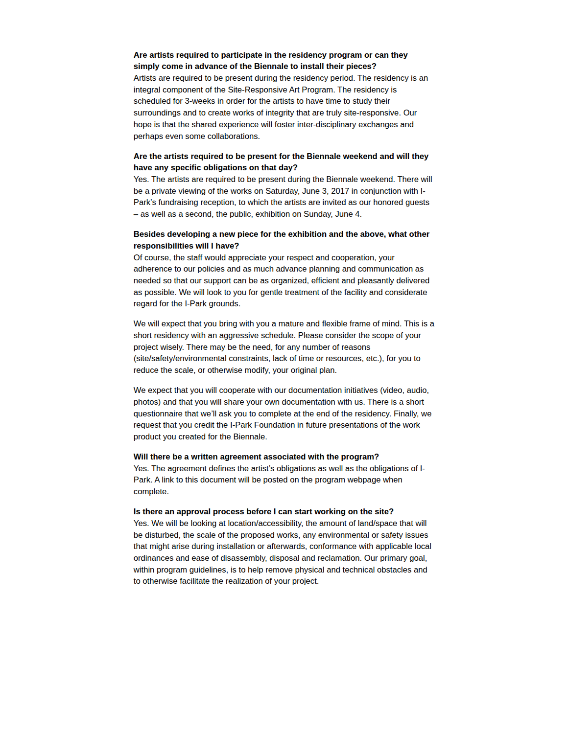Are artists required to participate in the residency program or can they simply come in advance of the Biennale to install their pieces?
Artists are required to be present during the residency period. The residency is an integral component of the Site-Responsive Art Program. The residency is scheduled for 3-weeks in order for the artists to have time to study their surroundings and to create works of integrity that are truly site-responsive. Our hope is that the shared experience will foster inter-disciplinary exchanges and perhaps even some collaborations.
Are the artists required to be present for the Biennale weekend and will they have any specific obligations on that day?
Yes. The artists are required to be present during the Biennale weekend. There will be a private viewing of the works on Saturday, June 3, 2017 in conjunction with I-Park’s fundraising reception, to which the artists are invited as our honored guests – as well as a second, the public, exhibition on Sunday, June 4.
Besides developing a new piece for the exhibition and the above, what other responsibilities will I have?
Of course, the staff would appreciate your respect and cooperation, your adherence to our policies and as much advance planning and communication as needed so that our support can be as organized, efficient and pleasantly delivered as possible. We will look to you for gentle treatment of the facility and considerate regard for the I-Park grounds.
We will expect that you bring with you a mature and flexible frame of mind. This is a short residency with an aggressive schedule. Please consider the scope of your project wisely. There may be the need, for any number of reasons (site/safety/environmental constraints, lack of time or resources, etc.), for you to reduce the scale, or otherwise modify, your original plan.
We expect that you will cooperate with our documentation initiatives (video, audio, photos) and that you will share your own documentation with us. There is a short questionnaire that we’ll ask you to complete at the end of the residency. Finally, we request that you credit the I-Park Foundation in future presentations of the work product you created for the Biennale.
Will there be a written agreement associated with the program?
Yes. The agreement defines the artist’s obligations as well as the obligations of I-Park. A link to this document will be posted on the program webpage when complete.
Is there an approval process before I can start working on the site?
Yes. We will be looking at location/accessibility, the amount of land/space that will be disturbed, the scale of the proposed works, any environmental or safety issues that might arise during installation or afterwards, conformance with applicable local ordinances and ease of disassembly, disposal and reclamation. Our primary goal, within program guidelines, is to help remove physical and technical obstacles and to otherwise facilitate the realization of your project.